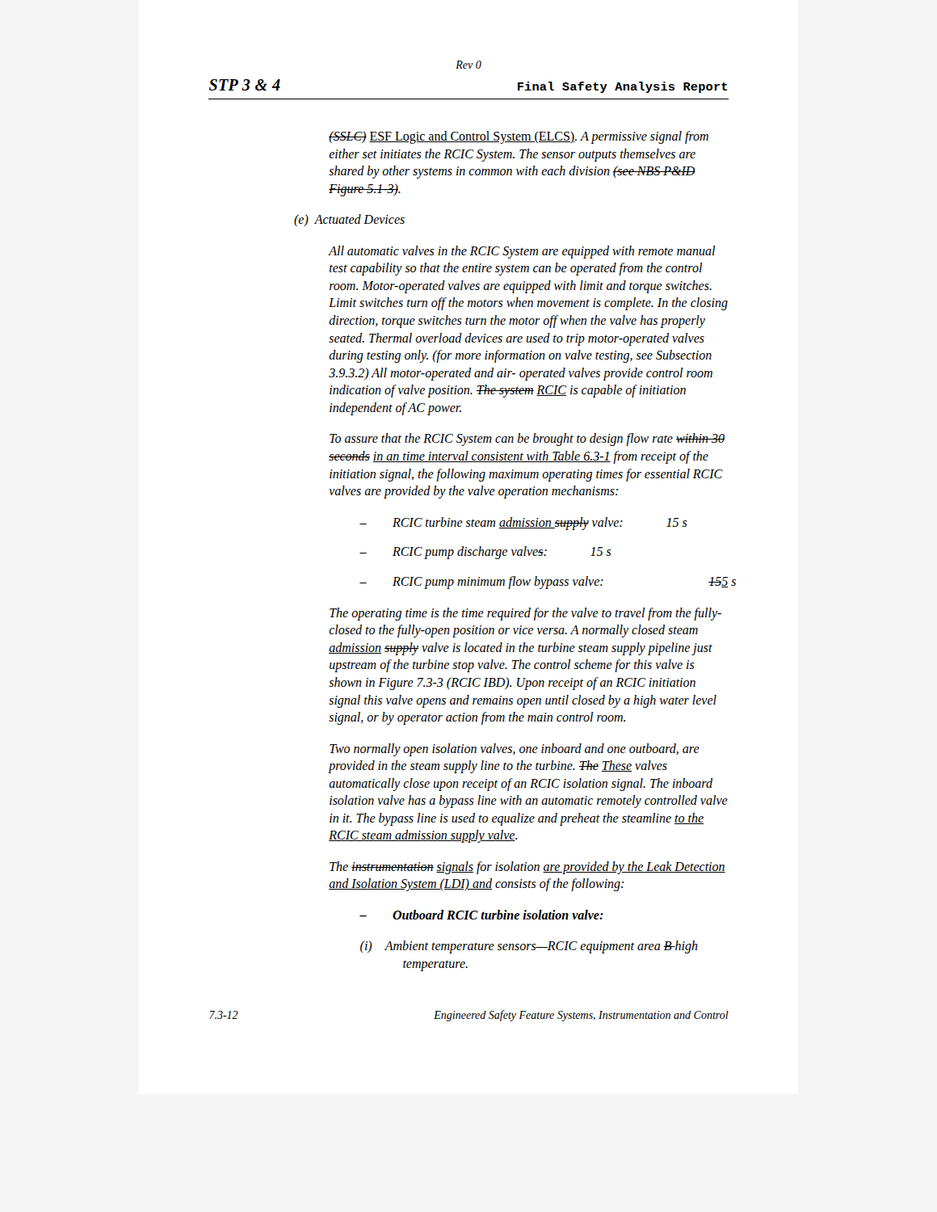Rev 0
STP 3 & 4 Final Safety Analysis Report
(SSLC) ESF Logic and Control System (ELCS). A permissive signal from either set initiates the RCIC System. The sensor outputs themselves are shared by other systems in common with each division (see NBS P&ID Figure 5.1-3).
(e) Actuated Devices
All automatic valves in the RCIC System are equipped with remote manual test capability so that the entire system can be operated from the control room. Motor-operated valves are equipped with limit and torque switches. Limit switches turn off the motors when movement is complete. In the closing direction, torque switches turn the motor off when the valve has properly seated. Thermal overload devices are used to trip motor-operated valves during testing only. (for more information on valve testing, see Subsection 3.9.3.2) All motor-operated and air- operated valves provide control room indication of valve position. The system RCIC is capable of initiation independent of AC power.
To assure that the RCIC System can be brought to design flow rate within 30 seconds in an time interval consistent with Table 6.3-1 from receipt of the initiation signal, the following maximum operating times for essential RCIC valves are provided by the valve operation mechanisms:
RCIC turbine steam admission supply valve: 15 s
RCIC pump discharge valves: 15 s
RCIC pump minimum flow bypass valve: 155 s
The operating time is the time required for the valve to travel from the fully-closed to the fully-open position or vice versa. A normally closed steam admission supply valve is located in the turbine steam supply pipeline just upstream of the turbine stop valve. The control scheme for this valve is shown in Figure 7.3-3 (RCIC IBD). Upon receipt of an RCIC initiation signal this valve opens and remains open until closed by a high water level signal, or by operator action from the main control room.
Two normally open isolation valves, one inboard and one outboard, are provided in the steam supply line to the turbine. The These valves automatically close upon receipt of an RCIC isolation signal. The inboard isolation valve has a bypass line with an automatic remotely controlled valve in it. The bypass line is used to equalize and preheat the steamline to the RCIC steam admission supply valve.
The instrumentation signals for isolation are provided by the Leak Detection and Isolation System (LDI) and consists of the following:
Outboard RCIC turbine isolation valve:
(i) Ambient temperature sensors—RCIC equipment area B high temperature.
7.3-12 Engineered Safety Feature Systems, Instrumentation and Control